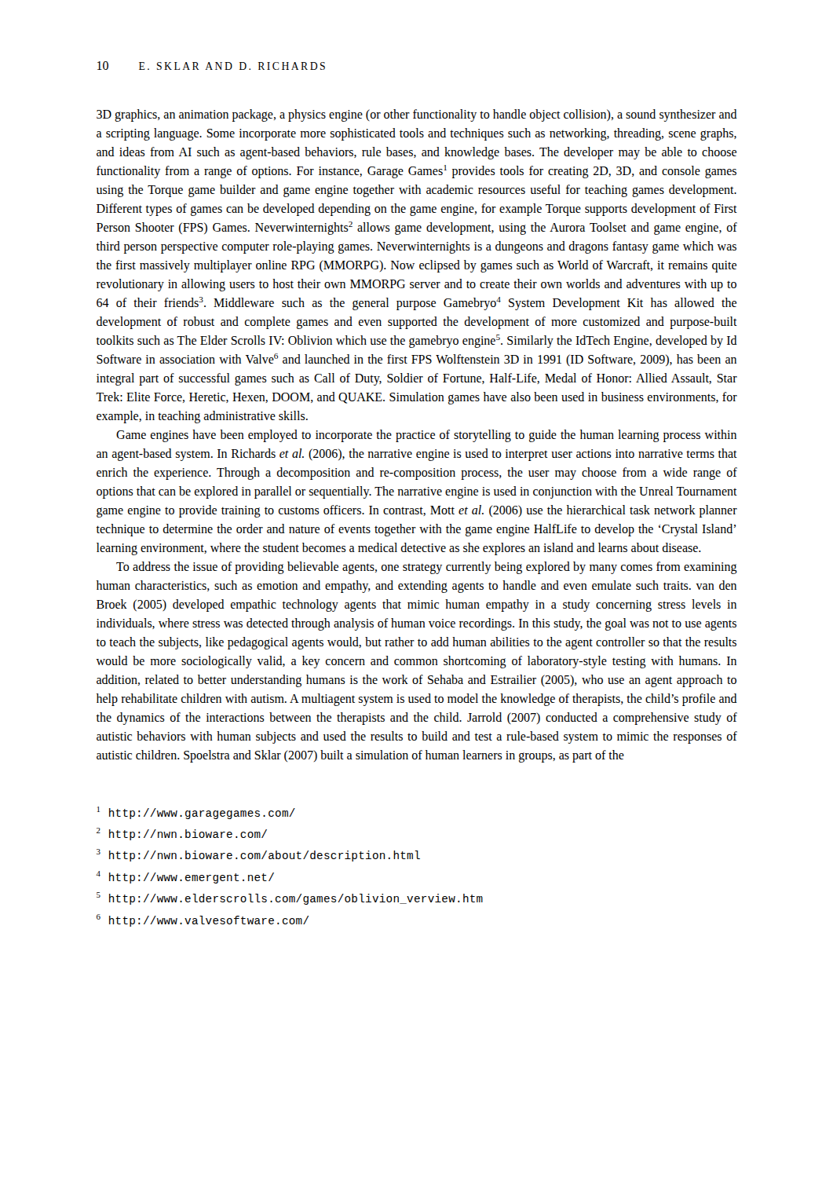10 E. SKLAR AND D. RICHARDS
3D graphics, an animation package, a physics engine (or other functionality to handle object collision), a sound synthesizer and a scripting language. Some incorporate more sophisticated tools and techniques such as networking, threading, scene graphs, and ideas from AI such as agent-based behaviors, rule bases, and knowledge bases. The developer may be able to choose functionality from a range of options. For instance, Garage Games1 provides tools for creating 2D, 3D, and console games using the Torque game builder and game engine together with academic resources useful for teaching games development. Different types of games can be developed depending on the game engine, for example Torque supports development of First Person Shooter (FPS) Games. Neverwinternights2 allows game development, using the Aurora Toolset and game engine, of third person perspective computer role-playing games. Neverwinternights is a dungeons and dragons fantasy game which was the first massively multiplayer online RPG (MMORPG). Now eclipsed by games such as World of Warcraft, it remains quite revolutionary in allowing users to host their own MMORPG server and to create their own worlds and adventures with up to 64 of their friends3. Middleware such as the general purpose Gamebryo4 System Development Kit has allowed the development of robust and complete games and even supported the development of more customized and purpose-built toolkits such as The Elder Scrolls IV: Oblivion which use the gamebryo engine5. Similarly the IdTech Engine, developed by Id Software in association with Valve6 and launched in the first FPS Wolftenstein 3D in 1991 (ID Software, 2009), has been an integral part of successful games such as Call of Duty, Soldier of Fortune, Half-Life, Medal of Honor: Allied Assault, Star Trek: Elite Force, Heretic, Hexen, DOOM, and QUAKE. Simulation games have also been used in business environments, for example, in teaching administrative skills.
Game engines have been employed to incorporate the practice of storytelling to guide the human learning process within an agent-based system. In Richards et al. (2006), the narrative engine is used to interpret user actions into narrative terms that enrich the experience. Through a decomposition and re-composition process, the user may choose from a wide range of options that can be explored in parallel or sequentially. The narrative engine is used in conjunction with the Unreal Tournament game engine to provide training to customs officers. In contrast, Mott et al. (2006) use the hierarchical task network planner technique to determine the order and nature of events together with the game engine HalfLife to develop the ‘Crystal Island’ learning environment, where the student becomes a medical detective as she explores an island and learns about disease.
To address the issue of providing believable agents, one strategy currently being explored by many comes from examining human characteristics, such as emotion and empathy, and extending agents to handle and even emulate such traits. van den Broek (2005) developed empathic technology agents that mimic human empathy in a study concerning stress levels in individuals, where stress was detected through analysis of human voice recordings. In this study, the goal was not to use agents to teach the subjects, like pedagogical agents would, but rather to add human abilities to the agent controller so that the results would be more sociologically valid, a key concern and common shortcoming of laboratory-style testing with humans. In addition, related to better understanding humans is the work of Sehaba and Estrailier (2005), who use an agent approach to help rehabilitate children with autism. A multiagent system is used to model the knowledge of therapists, the child’s profile and the dynamics of the interactions between the therapists and the child. Jarrold (2007) conducted a comprehensive study of autistic behaviors with human subjects and used the results to build and test a rule-based system to mimic the responses of autistic children. Spoelstra and Sklar (2007) built a simulation of human learners in groups, as part of the
1 http://www.garagegames.com/
2 http://nwn.bioware.com/
3 http://nwn.bioware.com/about/description.html
4 http://www.emergent.net/
5 http://www.elderscrolls.com/games/oblivion_verview.htm
6 http://www.valvesoftware.com/